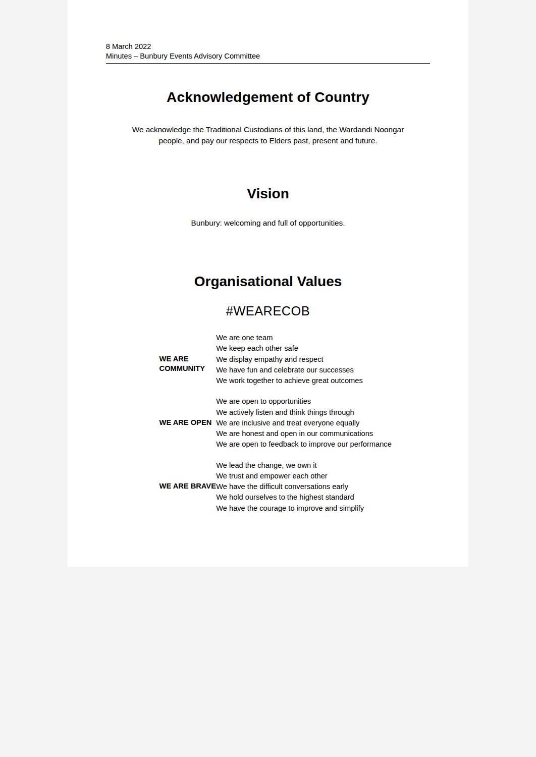8 March 2022 Minutes – Bunbury Events Advisory Committee
Acknowledgement of Country
We acknowledge the Traditional Custodians of this land, the Wardandi Noongar people, and pay our respects to Elders past, present and future.
Vision
Bunbury: welcoming and full of opportunities.
Organisational Values
#WEARECOB
| WE ARE COMMUNITY | We are one team We keep each other safe We display empathy and respect We have fun and celebrate our successes We work together to achieve great outcomes |
| WE ARE OPEN | We are open to opportunities We actively listen and think things through We are inclusive and treat everyone equally We are honest and open in our communications We are open to feedback to improve our performance |
| WE ARE BRAVE | We lead the change, we own it We trust and empower each other We have the difficult conversations early We hold ourselves to the highest standard We have the courage to improve and simplify |